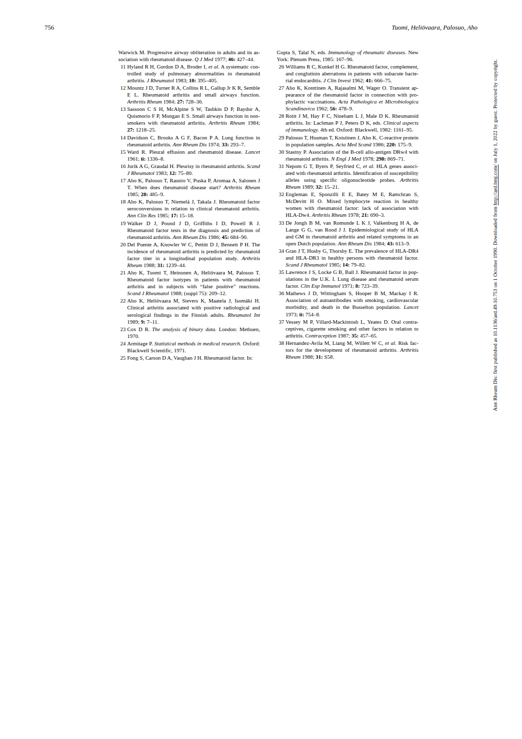756 Tuomi, Heliövaara, Palosuo, Aho
Warwick M. Progressive airway obliteration in adults and its association with rheumatoid disease. Q J Med 1977; 46: 427–44.
11 Hyland R H, Gordon D A, Broder I, et al. A systematic controlled study of pulmonary abnormalities in rheumatoid arthritis. J Rheumatol 1983; 10: 395–405.
12 Mountz J D, Turner R A, Collins R L, Gallup Jr K R, Semble E L. Rheumatoid arthritis and small airways function. Arthritis Rheum 1984; 27: 728–36.
13 Sassoon C S H, McAlpine S W, Tashkin D P, Baydur A, Quismorio F P, Mongan E S. Small airways function in nonsmokers with rheumatoid arthritis. Arthritis Rheum 1984; 27: 1218–25.
14 Davidson C, Brooks A G F, Bacon P A. Lung function in rheumatoid arthritis. Ann Rheum Dis 1974; 33: 293–7.
15 Ward R. Pleural effusion and rheumatoid disease. Lancet 1961; ii: 1336–8.
16 Jurik A G, Graudal H. Pleurisy in rheumatoid arthritis. Scand J Rheumatol 1983; 12: 75–80.
17 Aho K, Palosuo T, Raunio V, Puska P, Aromaa A, Salonen J T. When does rheumatoid disease start? Arthritis Rheum 1985; 28: 485–9.
18 Aho K, Palosuo T, Niemelä J, Takala J. Rheumatoid factor seroconversions in relation to clinical rheumatoid arthritis. Ann Clin Res 1985; 17: 15–18.
19 Walker D J, Pound J D, Griffiths I D, Powell R J. Rheumatoid factor tests in the diagnosis and prediction of rheumatoid arthritis. Ann Rheum Dis 1986; 45: 684–90.
20 Del Puente A, Knowler W C, Pettitt D J, Bennett P H. The incidence of rheumatoid arthritis is predicted by rheumatoid factor titer in a longitudinal population study. Arthritis Rheum 1988; 31: 1239–44.
21 Aho K, Tuomi T, Heinonen A, Heliövaara M, Palosuo T. Rheumatoid factor isotypes in patients with rheumatoid arthritis and in subjects with “false positive” reactions. Scand J Rheumatol 1988; (suppl 75): 209–12.
22 Aho K, Heliövaara M, Sievers K, Maatela J, Isomäki H. Clinical arthritis associated with positive radiological and serological findings in the Finnish adults. Rheumatol Int 1989; 9: 7–11.
23 Cox D R. The analysis of binary data. London: Methuen, 1970.
24 Armitage P. Statistical methods in medical research. Oxford: Blackwell Scientific, 1971.
25 Fong S, Carson D A, Vaughan J H. Rheumatoid factor. In:
Gupta S, Talal N, eds. Immunology of rheumatic diseases. New York: Plenum Press, 1985: 167–96.
26 Williams R C, Kunkel H G. Rheumatoid factor, complement, and conglutinin aberrations in patients with subacute bacterial endocarditis. J Clin Invest 1962; 41: 666–75.
27 Aho K, Konttinen A, Rajasalmi M, Wager O. Transient appearance of the rheumatoid factor in connection with prophylactic vaccinations. Acta Pathologica et Microbiologica Scandinavica 1962; 56: 478–9.
28 Roitt J M, Hay F C, Nineham L J, Male D K. Rheumatoid arthritis. In: Lachman P J, Peters D K, eds. Clinical aspects of immunology. 4th ed. Oxford: Blackwell, 1982: 1161–95.
29 Palosuo T, Husman T, Koistinen J, Aho K. C-reactive protein in population samples. Acta Med Scand 1986; 220: 175–9.
30 Stastny P. Association of the B-cell allo-antigen DRw4 with rheumatoid arthritis. N Engl J Med 1978; 298: 869–71.
31 Nepom G T, Byers P, Seyfried C, et al. HLA genes associated with rheumatoid arthritis. Identification of susceptibility alleles using specific oligonucleotide probes. Arthritis Rheum 1989; 32: 15–21.
32 Engleman E, Sponzilli E E, Batey M E, Ramchran S, McDevitt H O. Mixed lymphocyte reaction in healthy women with rheumatoid factor: lack of association with HLA-Dw4. Arthritis Rheum 1978; 21: 690–3.
33 De Jongh B M, van Romunde L K J, Valkenburg H A, de Lange G G, van Rood J J. Epidemiological study of HLA and GM in rheumatoid arthritis and related symptoms in an open Dutch population. Ann Rheum Dis 1984; 43: 613–9.
34 Gran J T, Husby G, Thorsby E. The prevalence of HLA-DR4 and HLA-DR3 in healthy persons with rheumatoid factor. Scand J Rheumatol 1985; 14: 79–82.
35 Lawrence J S, Locke G B, Ball J. Rheumatoid factor in populations in the U.K. I. Lung disease and rheumatoid serum factor. Clin Exp Immunol 1971; 8: 723–39.
36 Mathews J D, Wittingham S, Hooper B M, Mackay I R. Association of autoantibodies with smoking, cardiovascular morbidity, and death in the Busselton population. Lancet 1973; ii: 754–8.
37 Vessey M P, Villard-Mackintosh L, Yeates D. Oral contraceptives, cigarette smoking and other factors in relation to arthritis. Contraception 1987; 35: 457–65.
38 Hernandez-Avila M, Liang M, Willett W C, et al. Risk factors for the development of rheumatoid arthritis. Arthritis Rheum 1988; 31: S58.
Ann Rheum Dis: first published as 10.1136/ard.49.10.753 on 1 October 1990. Downloaded from http://ard.bmj.com/ on July 1, 2022 by guest. Protected by copyright.